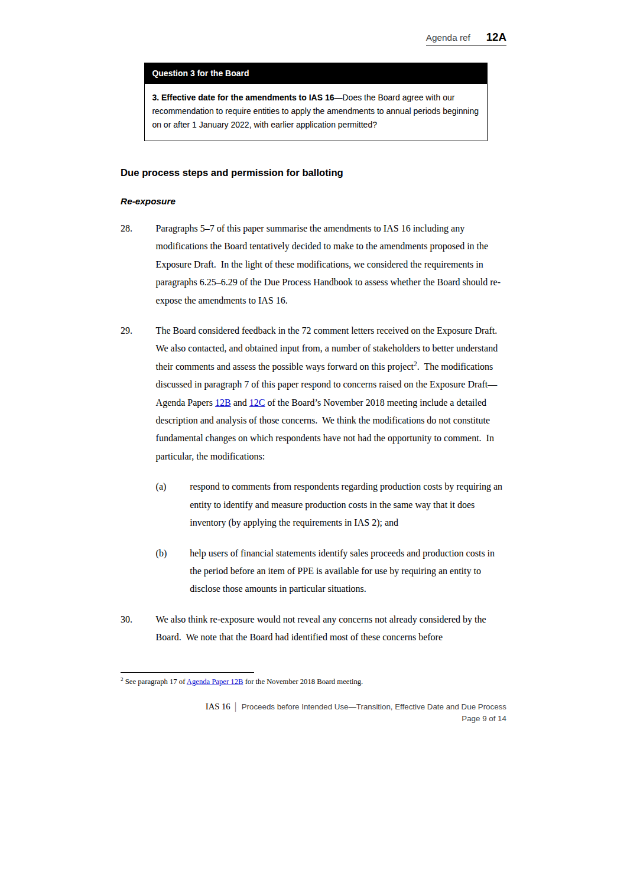Agenda ref 12A
Question 3 for the Board
3. Effective date for the amendments to IAS 16—Does the Board agree with our recommendation to require entities to apply the amendments to annual periods beginning on or after 1 January 2022, with earlier application permitted?
Due process steps and permission for balloting
Re-exposure
28.
Paragraphs 5–7 of this paper summarise the amendments to IAS 16 including any modifications the Board tentatively decided to make to the amendments proposed in the Exposure Draft. In the light of these modifications, we considered the requirements in paragraphs 6.25–6.29 of the Due Process Handbook to assess whether the Board should re-expose the amendments to IAS 16.
29.
The Board considered feedback in the 72 comment letters received on the Exposure Draft. We also contacted, and obtained input from, a number of stakeholders to better understand their comments and assess the possible ways forward on this project2. The modifications discussed in paragraph 7 of this paper respond to concerns raised on the Exposure Draft—Agenda Papers 12B and 12C of the Board’s November 2018 meeting include a detailed description and analysis of those concerns. We think the modifications do not constitute fundamental changes on which respondents have not had the opportunity to comment. In particular, the modifications:
(a)
respond to comments from respondents regarding production costs by requiring an entity to identify and measure production costs in the same way that it does inventory (by applying the requirements in IAS 2); and
(b)
help users of financial statements identify sales proceeds and production costs in the period before an item of PPE is available for use by requiring an entity to disclose those amounts in particular situations.
30.
We also think re-exposure would not reveal any concerns not already considered by the Board. We note that the Board had identified most of these concerns before
2 See paragraph 17 of Agenda Paper 12B for the November 2018 Board meeting.
IAS 16│Proceeds before Intended Use—Transition, Effective Date and Due Process
Page 9 of 14